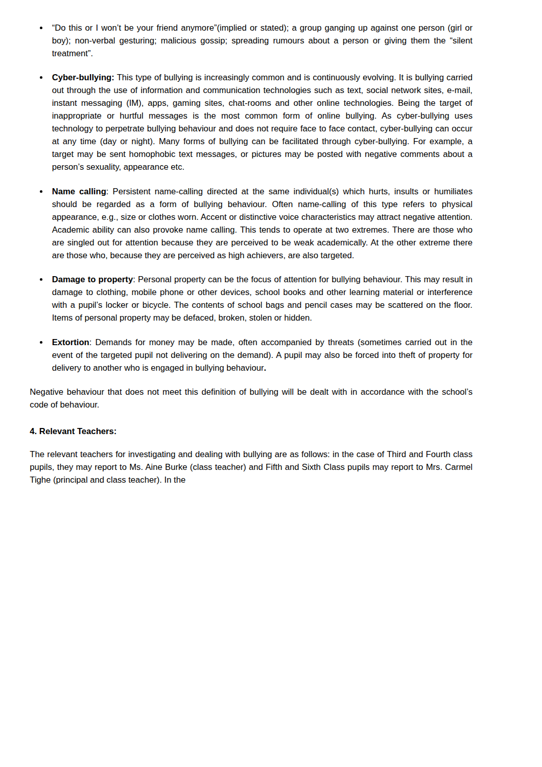“Do this or I won’t be your friend anymore”(implied or stated); a group ganging up against one person (girl or boy); non-verbal gesturing; malicious gossip; spreading rumours about a person or giving them the “silent treatment”.
Cyber-bullying: This type of bullying is increasingly common and is continuously evolving. It is bullying carried out through the use of information and communication technologies such as text, social network sites, e-mail, instant messaging (IM), apps, gaming sites, chat-rooms and other online technologies. Being the target of inappropriate or hurtful messages is the most common form of online bullying. As cyber-bullying uses technology to perpetrate bullying behaviour and does not require face to face contact, cyber-bullying can occur at any time (day or night). Many forms of bullying can be facilitated through cyber-bullying. For example, a target may be sent homophobic text messages, or pictures may be posted with negative comments about a person’s sexuality, appearance etc.
Name calling: Persistent name-calling directed at the same individual(s) which hurts, insults or humiliates should be regarded as a form of bullying behaviour. Often name-calling of this type refers to physical appearance, e.g., size or clothes worn. Accent or distinctive voice characteristics may attract negative attention. Academic ability can also provoke name calling. This tends to operate at two extremes. There are those who are singled out for attention because they are perceived to be weak academically. At the other extreme there are those who, because they are perceived as high achievers, are also targeted.
Damage to property: Personal property can be the focus of attention for bullying behaviour. This may result in damage to clothing, mobile phone or other devices, school books and other learning material or interference with a pupil’s locker or bicycle. The contents of school bags and pencil cases may be scattered on the floor. Items of personal property may be defaced, broken, stolen or hidden.
Extortion: Demands for money may be made, often accompanied by threats (sometimes carried out in the event of the targeted pupil not delivering on the demand). A pupil may also be forced into theft of property for delivery to another who is engaged in bullying behaviour.
Negative behaviour that does not meet this definition of bullying will be dealt with in accordance with the school’s code of behaviour.
4. Relevant Teachers:
The relevant teachers for investigating and dealing with bullying are as follows: in the case of Third and Fourth class pupils, they may report to Ms. Aine Burke (class teacher) and Fifth and Sixth Class pupils may report to Mrs. Carmel Tighe (principal and class teacher). In the